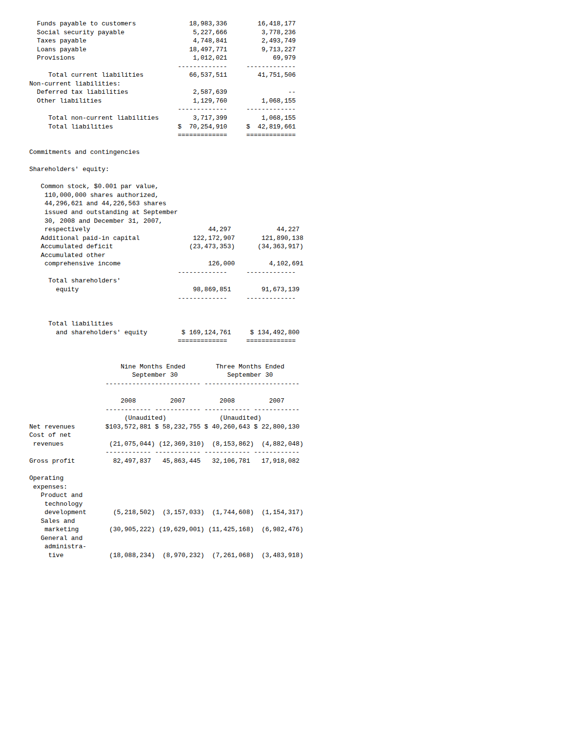Funds payable to customers              18,983,336        16,418,177
  Social security payable                  5,227,666         3,778,236
  Taxes payable                            4,748,841         2,493,749
  Loans payable                           18,497,771         9,713,227
  Provisions                               1,012,021            69,979
                                       -------------     -------------
     Total current liabilities            66,537,511        41,751,506
Non-current liabilities:
  Deferred tax liabilities                 2,587,639                --
  Other liabilities                        1,129,760         1,068,155
                                       -------------     -------------
     Total non-current liabilities         3,717,399         1,068,155
     Total liabilities                 $  70,254,910     $  42,819,661
                                       =============     =============

Commitments and contingencies

Shareholders' equity:

   Common stock, $0.001 par value,
    110,000,000 shares authorized,
    44,296,621 and 44,226,563 shares
    issued and outstanding at September
    30, 2008 and December 31, 2007,
    respectively                               44,297            44,227
   Additional paid-in capital              122,172,907       121,890,138
   Accumulated deficit                    (23,473,353)      (34,363,917)
   Accumulated other
    comprehensive income                       126,000         4,102,691
                                       -------------     -------------
     Total shareholders'
       equity                              98,869,851        91,673,139
                                       -------------     -------------


     Total liabilities
       and shareholders' equity         $ 169,124,761     $ 134,492,800
                                       =============     =============


                        Nine Months Ended        Three Months Ended
                           September 30             September 30
                    ------------------------- -------------------------

                        2008         2007         2008         2007
                    ------------ ------------ ------------ ------------
                         (Unaudited)              (Unaudited)
Net revenues        $103,572,881 $ 58,232,755 $ 40,260,643 $ 22,800,130
Cost of net
 revenues            (21,075,044) (12,369,310)  (8,153,862)  (4,882,048)
                    ------------ ------------ ------------ ------------
Gross profit          82,497,837   45,863,445   32,106,781   17,918,082

Operating
 expenses:
   Product and
    technology
    development       (5,218,502)  (3,157,033)  (1,744,608)  (1,154,317)
   Sales and
    marketing        (30,905,222) (19,629,001) (11,425,168)  (6,982,476)
   General and
    administra-
     tive            (18,088,234)  (8,970,232)  (7,261,068)  (3,483,918)